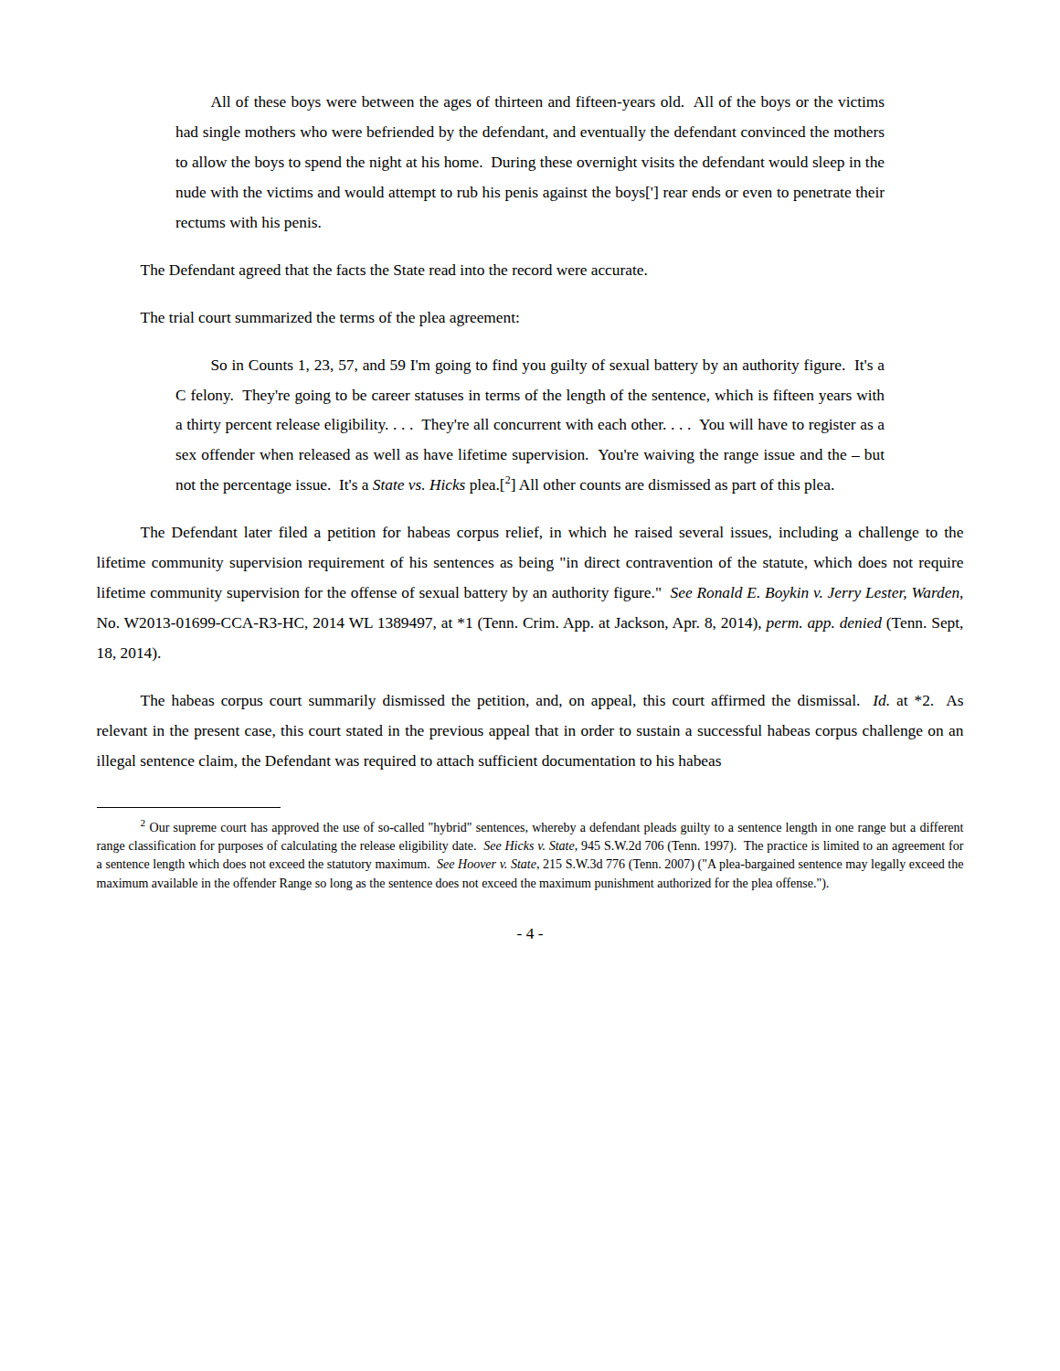All of these boys were between the ages of thirteen and fifteen-years old. All of the boys or the victims had single mothers who were befriended by the defendant, and eventually the defendant convinced the mothers to allow the boys to spend the night at his home. During these overnight visits the defendant would sleep in the nude with the victims and would attempt to rub his penis against the boys['] rear ends or even to penetrate their rectums with his penis.
The Defendant agreed that the facts the State read into the record were accurate.
The trial court summarized the terms of the plea agreement:
So in Counts 1, 23, 57, and 59 I'm going to find you guilty of sexual battery by an authority figure. It's a C felony. They're going to be career statuses in terms of the length of the sentence, which is fifteen years with a thirty percent release eligibility. . . . They're all concurrent with each other. . . . You will have to register as a sex offender when released as well as have lifetime supervision. You're waiving the range issue and the – but not the percentage issue. It's a State vs. Hicks plea.[2] All other counts are dismissed as part of this plea.
The Defendant later filed a petition for habeas corpus relief, in which he raised several issues, including a challenge to the lifetime community supervision requirement of his sentences as being "in direct contravention of the statute, which does not require lifetime community supervision for the offense of sexual battery by an authority figure." See Ronald E. Boykin v. Jerry Lester, Warden, No. W2013-01699-CCA-R3-HC, 2014 WL 1389497, at *1 (Tenn. Crim. App. at Jackson, Apr. 8, 2014), perm. app. denied (Tenn. Sept, 18, 2014).
The habeas corpus court summarily dismissed the petition, and, on appeal, this court affirmed the dismissal. Id. at *2. As relevant in the present case, this court stated in the previous appeal that in order to sustain a successful habeas corpus challenge on an illegal sentence claim, the Defendant was required to attach sufficient documentation to his habeas
2 Our supreme court has approved the use of so-called "hybrid" sentences, whereby a defendant pleads guilty to a sentence length in one range but a different range classification for purposes of calculating the release eligibility date. See Hicks v. State, 945 S.W.2d 706 (Tenn. 1997). The practice is limited to an agreement for a sentence length which does not exceed the statutory maximum. See Hoover v. State, 215 S.W.3d 776 (Tenn. 2007) ("A plea-bargained sentence may legally exceed the maximum available in the offender Range so long as the sentence does not exceed the maximum punishment authorized for the plea offense.").
- 4 -